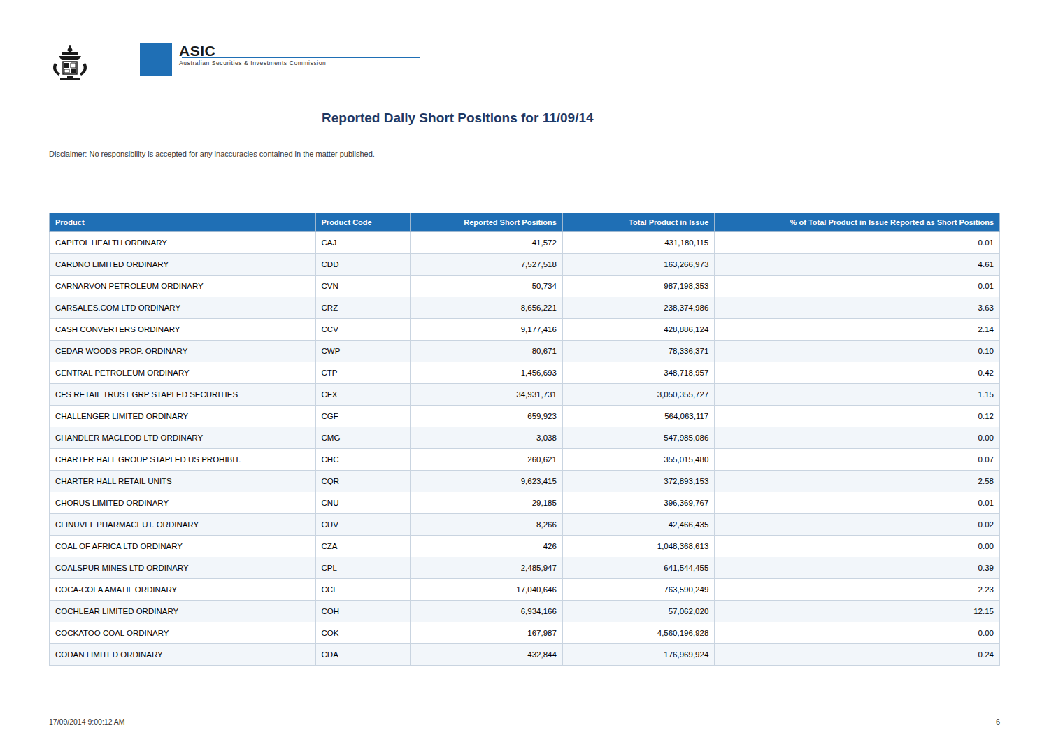ASIC
Australian Securities & Investments Commission
Reported Daily Short Positions for 11/09/14
Disclaimer: No responsibility is accepted for any inaccuracies contained in the matter published.
| Product | Product Code | Reported Short Positions | Total Product in Issue | % of Total Product in Issue Reported as Short Positions |
| --- | --- | --- | --- | --- |
| CAPITOL HEALTH ORDINARY | CAJ | 41,572 | 431,180,115 | 0.01 |
| CARDNO LIMITED ORDINARY | CDD | 7,527,518 | 163,266,973 | 4.61 |
| CARNARVON PETROLEUM ORDINARY | CVN | 50,734 | 987,198,353 | 0.01 |
| CARSALES.COM LTD ORDINARY | CRZ | 8,656,221 | 238,374,986 | 3.63 |
| CASH CONVERTERS ORDINARY | CCV | 9,177,416 | 428,886,124 | 2.14 |
| CEDAR WOODS PROP. ORDINARY | CWP | 80,671 | 78,336,371 | 0.10 |
| CENTRAL PETROLEUM ORDINARY | CTP | 1,456,693 | 348,718,957 | 0.42 |
| CFS RETAIL TRUST GRP STAPLED SECURITIES | CFX | 34,931,731 | 3,050,355,727 | 1.15 |
| CHALLENGER LIMITED ORDINARY | CGF | 659,923 | 564,063,117 | 0.12 |
| CHANDLER MACLEOD LTD ORDINARY | CMG | 3,038 | 547,985,086 | 0.00 |
| CHARTER HALL GROUP STAPLED US PROHIBIT. | CHC | 260,621 | 355,015,480 | 0.07 |
| CHARTER HALL RETAIL UNITS | CQR | 9,623,415 | 372,893,153 | 2.58 |
| CHORUS LIMITED ORDINARY | CNU | 29,185 | 396,369,767 | 0.01 |
| CLINUVEL PHARMACEUT. ORDINARY | CUV | 8,266 | 42,466,435 | 0.02 |
| COAL OF AFRICA LTD ORDINARY | CZA | 426 | 1,048,368,613 | 0.00 |
| COALSPUR MINES LTD ORDINARY | CPL | 2,485,947 | 641,544,455 | 0.39 |
| COCA-COLA AMATIL ORDINARY | CCL | 17,040,646 | 763,590,249 | 2.23 |
| COCHLEAR LIMITED ORDINARY | COH | 6,934,166 | 57,062,020 | 12.15 |
| COCKATOO COAL ORDINARY | COK | 167,987 | 4,560,196,928 | 0.00 |
| CODAN LIMITED ORDINARY | CDA | 432,844 | 176,969,924 | 0.24 |
17/09/2014 9:00:12 AM 6